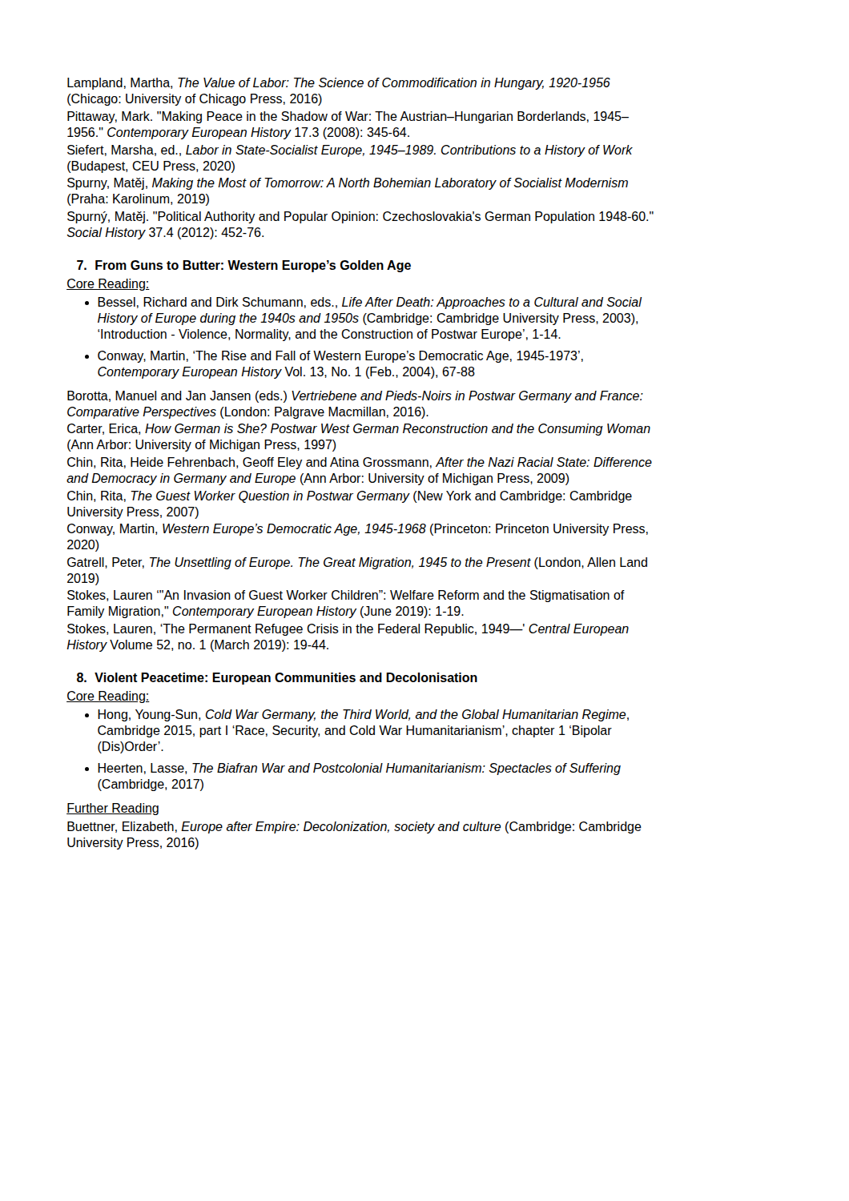Lampland, Martha, The Value of Labor: The Science of Commodification in Hungary, 1920-1956 (Chicago: University of Chicago Press, 2016)
Pittaway, Mark. "Making Peace in the Shadow of War: The Austrian–Hungarian Borderlands, 1945–1956." Contemporary European History 17.3 (2008): 345-64.
Siefert, Marsha, ed., Labor in State-Socialist Europe, 1945–1989. Contributions to a History of Work (Budapest, CEU Press, 2020)
Spurny, Matěj, Making the Most of Tomorrow: A North Bohemian Laboratory of Socialist Modernism (Praha: Karolinum, 2019)
Spurný, Matěj. "Political Authority and Popular Opinion: Czechoslovakia's German Population 1948-60." Social History 37.4 (2012): 452-76.
7. From Guns to Butter: Western Europe’s Golden Age
Core Reading:
Bessel, Richard and Dirk Schumann, eds., Life After Death: Approaches to a Cultural and Social History of Europe during the 1940s and 1950s (Cambridge: Cambridge University Press, 2003), ‘Introduction - Violence, Normality, and the Construction of Postwar Europe’, 1-14.
Conway, Martin, ‘The Rise and Fall of Western Europe’s Democratic Age, 1945-1973’, Contemporary European History Vol. 13, No. 1 (Feb., 2004), 67-88
Borotta, Manuel and Jan Jansen (eds.) Vertriebene and Pieds-Noirs in Postwar Germany and France: Comparative Perspectives (London: Palgrave Macmillan, 2016).
Carter, Erica, How German is She? Postwar West German Reconstruction and the Consuming Woman (Ann Arbor: University of Michigan Press, 1997)
Chin, Rita, Heide Fehrenbach, Geoff Eley and Atina Grossmann, After the Nazi Racial State: Difference and Democracy in Germany and Europe (Ann Arbor: University of Michigan Press, 2009)
Chin, Rita, The Guest Worker Question in Postwar Germany (New York and Cambridge: Cambridge University Press, 2007)
Conway, Martin, Western Europe’s Democratic Age, 1945-1968 (Princeton: Princeton University Press, 2020)
Gatrell, Peter, The Unsettling of Europe. The Great Migration, 1945 to the Present (London, Allen Land 2019)
Stokes, Lauren ‘"An Invasion of Guest Worker Children”: Welfare Reform and the Stigmatisation of Family Migration," Contemporary European History (June 2019): 1-19.
Stokes, Lauren, ‘The Permanent Refugee Crisis in the Federal Republic, 1949—' Central European History Volume 52, no. 1 (March 2019): 19-44.
8. Violent Peacetime: European Communities and Decolonisation
Core Reading:
Hong, Young-Sun, Cold War Germany, the Third World, and the Global Humanitarian Regime, Cambridge 2015, part I ‘Race, Security, and Cold War Humanitarianism’, chapter 1 ‘Bipolar (Dis)Order’.
Heerten, Lasse, The Biafran War and Postcolonial Humanitarianism: Spectacles of Suffering (Cambridge, 2017)
Further Reading
Buettner, Elizabeth, Europe after Empire: Decolonization, society and culture (Cambridge: Cambridge University Press, 2016)